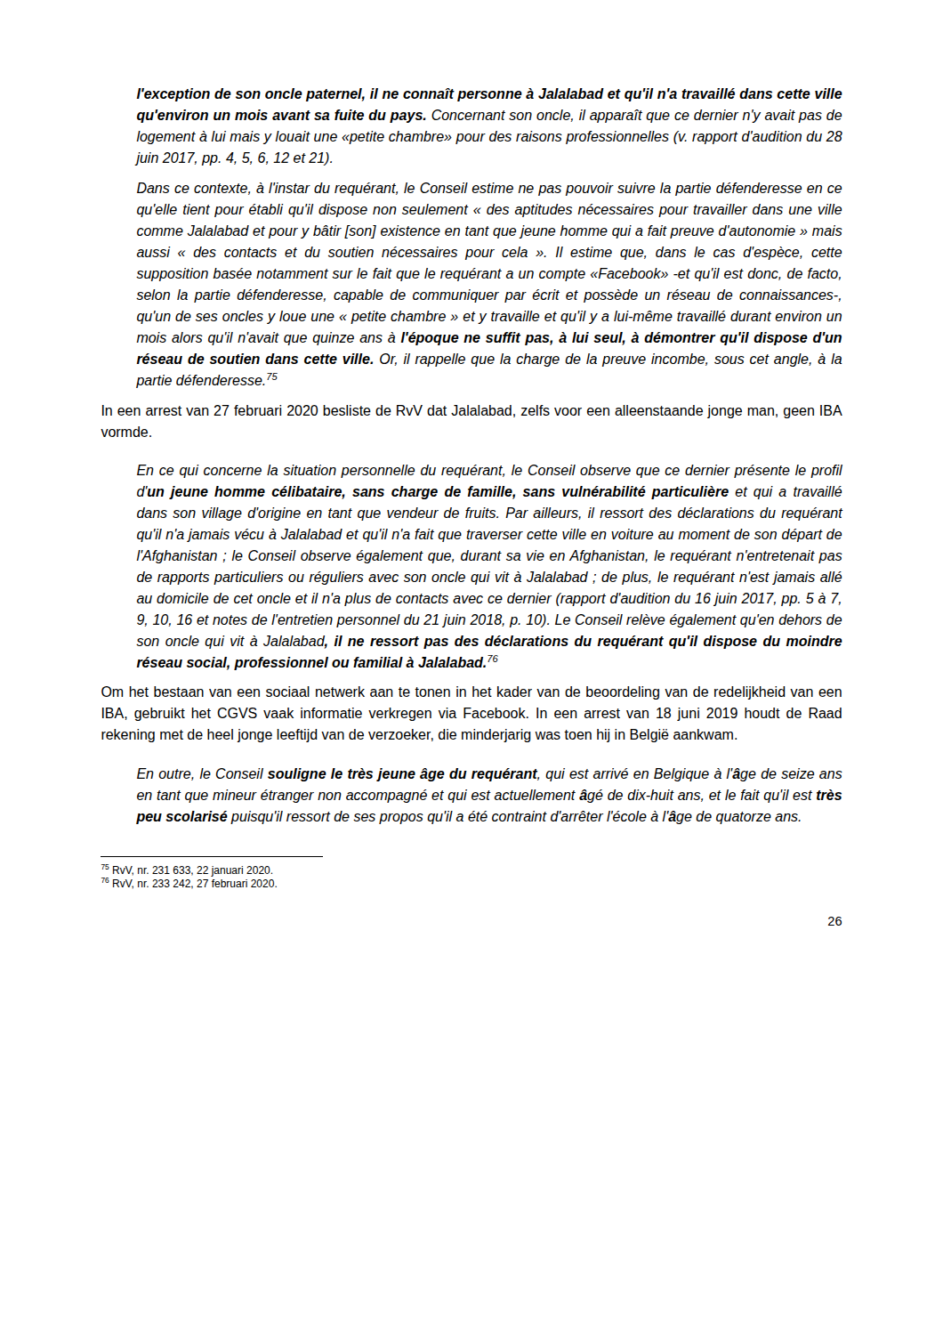l'exception de son oncle paternel, il ne connaît personne à Jalalabad et qu'il n'a travaillé dans cette ville qu'environ un mois avant sa fuite du pays. Concernant son oncle, il apparaît que ce dernier n'y avait pas de logement à lui mais y louait une «petite chambre» pour des raisons professionnelles (v. rapport d'audition du 28 juin 2017, pp. 4, 5, 6, 12 et 21).
Dans ce contexte, à l'instar du requérant, le Conseil estime ne pas pouvoir suivre la partie défenderesse en ce qu'elle tient pour établi qu'il dispose non seulement « des aptitudes nécessaires pour travailler dans une ville comme Jalalabad et pour y bâtir [son] existence en tant que jeune homme qui a fait preuve d'autonomie » mais aussi « des contacts et du soutien nécessaires pour cela ». Il estime que, dans le cas d'espèce, cette supposition basée notamment sur le fait que le requérant a un compte «Facebook» -et qu'il est donc, de facto, selon la partie défenderesse, capable de communiquer par écrit et possède un réseau de connaissances-, qu'un de ses oncles y loue une « petite chambre » et y travaille et qu'il y a lui-même travaillé durant environ un mois alors qu'il n'avait que quinze ans à l'époque ne suffit pas, à lui seul, à démontrer qu'il dispose d'un réseau de soutien dans cette ville. Or, il rappelle que la charge de la preuve incombe, sous cet angle, à la partie défenderesse.75
In een arrest van 27 februari 2020 besliste de RvV dat Jalalabad, zelfs voor een alleenstaande jonge man, geen IBA vormde.
En ce qui concerne la situation personnelle du requérant, le Conseil observe que ce dernier présente le profil d'un jeune homme célibataire, sans charge de famille, sans vulnérabilité particulière et qui a travaillé dans son village d'origine en tant que vendeur de fruits. Par ailleurs, il ressort des déclarations du requérant qu'il n'a jamais vécu à Jalalabad et qu'il n'a fait que traverser cette ville en voiture au moment de son départ de l'Afghanistan ; le Conseil observe également que, durant sa vie en Afghanistan, le requérant n'entretenait pas de rapports particuliers ou réguliers avec son oncle qui vit à Jalalabad ; de plus, le requérant n'est jamais allé au domicile de cet oncle et il n'a plus de contacts avec ce dernier (rapport d'audition du 16 juin 2017, pp. 5 à 7, 9, 10, 16 et notes de l'entretien personnel du 21 juin 2018, p. 10). Le Conseil relève également qu'en dehors de son oncle qui vit à Jalalabad, il ne ressort pas des déclarations du requérant qu'il dispose du moindre réseau social, professionnel ou familial à Jalalabad.76
Om het bestaan van een sociaal netwerk aan te tonen in het kader van de beoordeling van de redelijkheid van een IBA, gebruikt het CGVS vaak informatie verkregen via Facebook. In een arrest van 18 juni 2019 houdt de Raad rekening met de heel jonge leeftijd van de verzoeker, die minderjarig was toen hij in België aankwam.
En outre, le Conseil souligne le très jeune âge du requérant, qui est arrivé en Belgique à l'âge de seize ans en tant que mineur étranger non accompagné et qui est actuellement âgé de dix-huit ans, et le fait qu'il est très peu scolarisé puisqu'il ressort de ses propos qu'il a été contraint d'arrêter l'école à l'âge de quatorze ans.
75 RvV, nr. 231 633, 22 januari 2020.
76 RvV, nr. 233 242, 27 februari 2020.
26